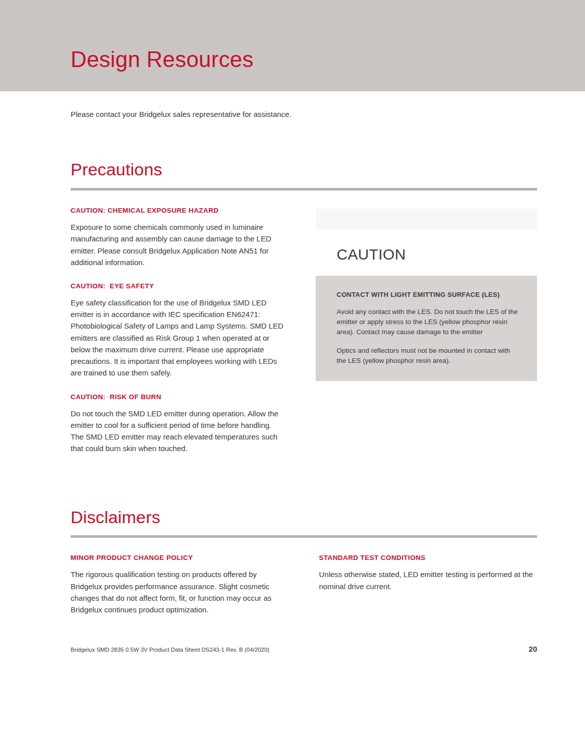Design Resources
Please contact your Bridgelux sales representative for assistance.
Precautions
Caution: Chemical Exposure Hazard
Exposure to some chemicals commonly used in luminaire manufacturing and assembly can cause damage to the LED emitter. Please consult Bridgelux Application Note AN51 for additional information.
Caution: Eye Safety
Eye safety classification for the use of Bridgelux SMD LED emitter is in accordance with IEC specification EN62471: Photobiological Safety of Lamps and Lamp Systems. SMD LED emitters are classified as Risk Group 1 when operated at or below the maximum drive current. Please use appropriate precautions. It is important that employees working with LEDs are trained to use them safely.
Caution: Risk of Burn
Do not touch the SMD LED emitter during operation. Allow the emitter to cool for a sufficient period of time before handling. The SMD LED emitter may reach elevated temperatures such that could burn skin when touched.
CAUTION
Contact with Light Emitting Surface (LES)
Avoid any contact with the LES. Do not touch the LES of the emitter or apply stress to the LES (yellow phosphor resin area). Contact may cause damage to the emitter
Optics and reflectors must not be mounted in contact with the LES (yellow phosphor resin area).
Disclaimers
Minor Product Change Policy
The rigorous qualification testing on products offered by Bridgelux provides performance assurance. Slight cosmetic changes that do not affect form, fit, or function may occur as Bridgelux continues product optimization.
Standard Test Conditions
Unless otherwise stated, LED emitter testing is performed at the nominal drive current.
Bridgelux SMD 2835 0.5W 3V Product Data Sheet DS243-1 Rev. B (04/2020)
20